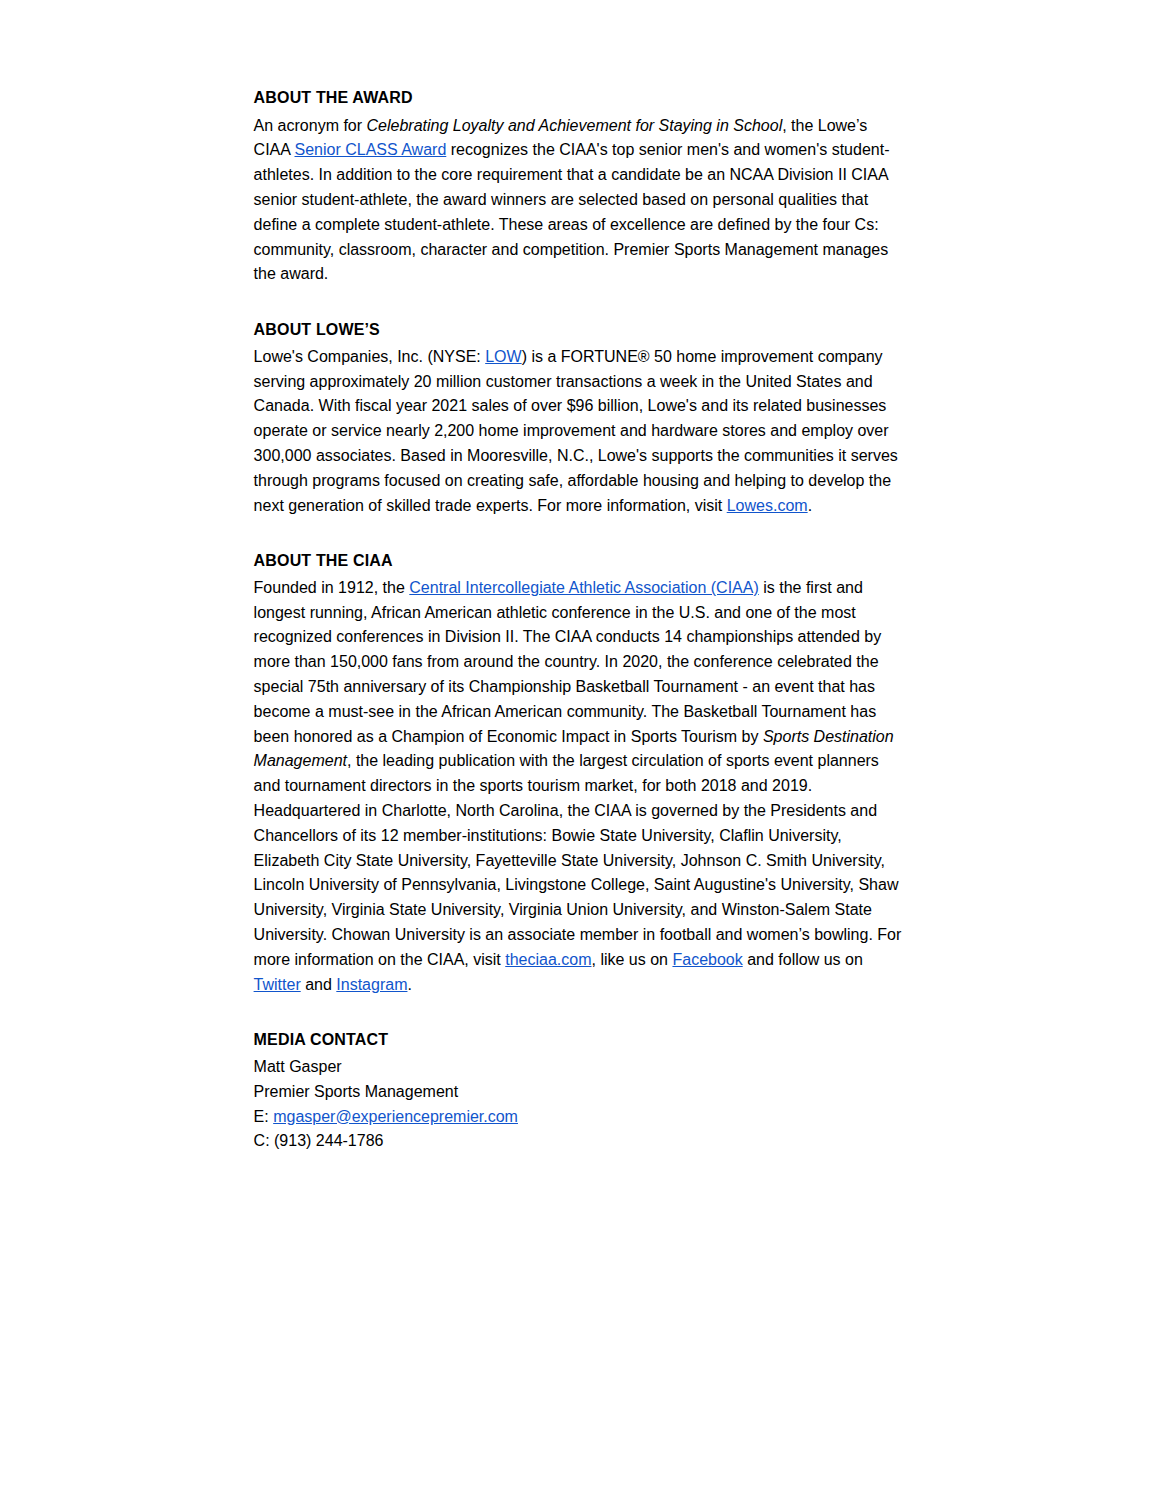ABOUT THE AWARD
An acronym for Celebrating Loyalty and Achievement for Staying in School, the Lowe’s CIAA Senior CLASS Award recognizes the CIAA's top senior men's and women's student-athletes. In addition to the core requirement that a candidate be an NCAA Division II CIAA senior student-athlete, the award winners are selected based on personal qualities that define a complete student-athlete. These areas of excellence are defined by the four Cs: community, classroom, character and competition. Premier Sports Management manages the award.
ABOUT LOWE’S
Lowe's Companies, Inc. (NYSE: LOW) is a FORTUNE® 50 home improvement company serving approximately 20 million customer transactions a week in the United States and Canada. With fiscal year 2021 sales of over $96 billion, Lowe's and its related businesses operate or service nearly 2,200 home improvement and hardware stores and employ over 300,000 associates. Based in Mooresville, N.C., Lowe's supports the communities it serves through programs focused on creating safe, affordable housing and helping to develop the next generation of skilled trade experts. For more information, visit Lowes.com.
ABOUT THE CIAA
Founded in 1912, the Central Intercollegiate Athletic Association (CIAA) is the first and longest running, African American athletic conference in the U.S. and one of the most recognized conferences in Division II. The CIAA conducts 14 championships attended by more than 150,000 fans from around the country. In 2020, the conference celebrated the special 75th anniversary of its Championship Basketball Tournament - an event that has become a must-see in the African American community. The Basketball Tournament has been honored as a Champion of Economic Impact in Sports Tourism by Sports Destination Management, the leading publication with the largest circulation of sports event planners and tournament directors in the sports tourism market, for both 2018 and 2019. Headquartered in Charlotte, North Carolina, the CIAA is governed by the Presidents and Chancellors of its 12 member-institutions: Bowie State University, Claflin University, Elizabeth City State University, Fayetteville State University, Johnson C. Smith University, Lincoln University of Pennsylvania, Livingstone College, Saint Augustine's University, Shaw University, Virginia State University, Virginia Union University, and Winston-Salem State University. Chowan University is an associate member in football and women’s bowling. For more information on the CIAA, visit theciaa.com, like us on Facebook and follow us on Twitter and Instagram.
MEDIA CONTACT
Matt Gasper
Premier Sports Management
E: mgasper@experiencepremier.com
C: (913) 244-1786